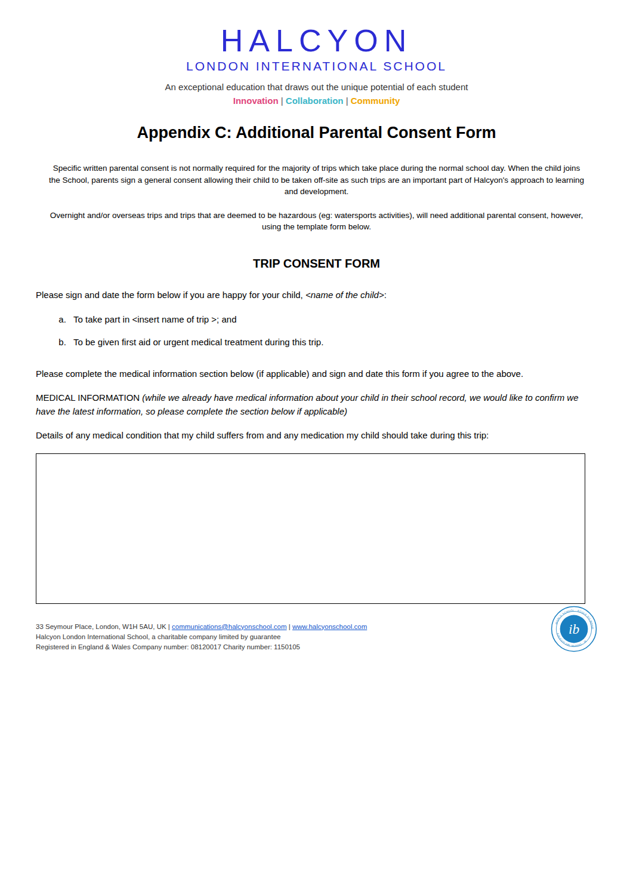HALCYON
LONDON INTERNATIONAL SCHOOL
An exceptional education that draws out the unique potential of each student
Innovation | Collaboration | Community
Appendix C: Additional Parental Consent Form
Specific written parental consent is not normally required for the majority of trips which take place during the normal school day. When the child joins the School, parents sign a general consent allowing their child to be taken off-site as such trips are an important part of Halcyon's approach to learning and development.
Overnight and/or overseas trips and trips that are deemed to be hazardous (eg: watersports activities), will need additional parental consent, however, using the template form below.
TRIP CONSENT FORM
Please sign and date the form below if you are happy for your child, <name of the child>:
To take part in <insert name of trip >; and
To be given first aid or urgent medical treatment during this trip.
Please complete the medical information section below (if applicable) and sign and date this form if you agree to the above.
MEDICAL INFORMATION (while we already have medical information about your child in their school record, we would like to confirm we have the latest information, so please complete the section below if applicable)
Details of any medical condition that my child suffers from and any medication my child should take during this trip:
33 Seymour Place, London, W1H 5AU, UK | communications@halcyonschool.com | www.halcyonschool.com
Halcyon London International School, a charitable company limited by guarantee
Registered in England & Wales Company number: 08120017 Charity number: 1150105 ib WORLD SCHOOL · ECOLE DU MONDE COLEGIO DEL MUNDO · IB